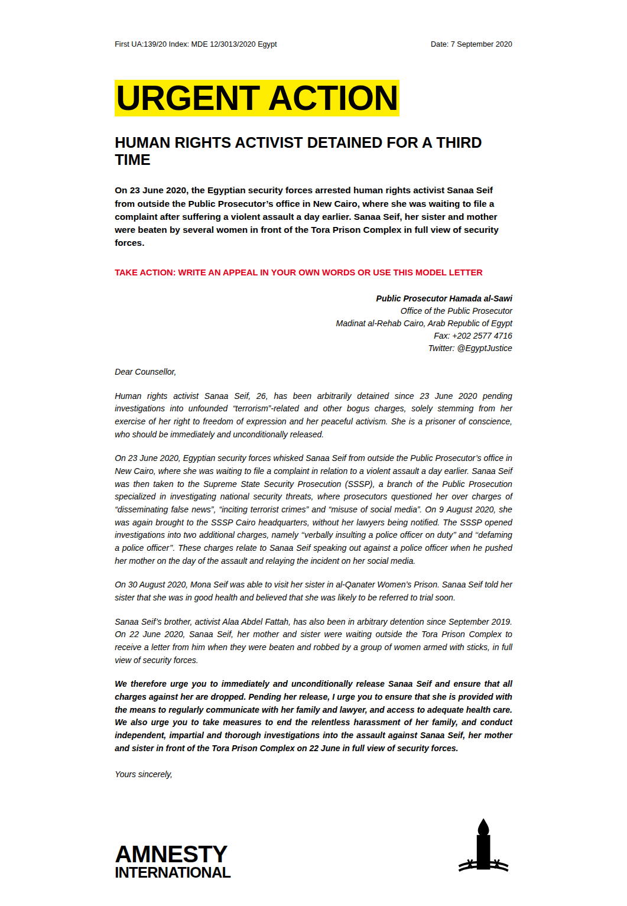First UA:139/20 Index: MDE 12/3013/2020 Egypt Date: 7 September 2020
URGENT ACTION
HUMAN RIGHTS ACTIVIST DETAINED FOR A THIRD TIME
On 23 June 2020, the Egyptian security forces arrested human rights activist Sanaa Seif from outside the Public Prosecutor’s office in New Cairo, where she was waiting to file a complaint after suffering a violent assault a day earlier. Sanaa Seif, her sister and mother were beaten by several women in front of the Tora Prison Complex in full view of security forces.
TAKE ACTION: WRITE AN APPEAL IN YOUR OWN WORDS OR USE THIS MODEL LETTER
Public Prosecutor Hamada al-Sawi
Office of the Public Prosecutor
Madinat al-Rehab Cairo, Arab Republic of Egypt
Fax: +202 2577 4716
Twitter: @EgyptJustice
Dear Counsellor,
Human rights activist Sanaa Seif, 26, has been arbitrarily detained since 23 June 2020 pending investigations into unfounded “terrorism”-related and other bogus charges, solely stemming from her exercise of her right to freedom of expression and her peaceful activism. She is a prisoner of conscience, who should be immediately and unconditionally released.
On 23 June 2020, Egyptian security forces whisked Sanaa Seif from outside the Public Prosecutor’s office in New Cairo, where she was waiting to file a complaint in relation to a violent assault a day earlier. Sanaa Seif was then taken to the Supreme State Security Prosecution (SSSP), a branch of the Public Prosecution specialized in investigating national security threats, where prosecutors questioned her over charges of “disseminating false news”, “inciting terrorist crimes” and “misuse of social media”. On 9 August 2020, she was again brought to the SSSP Cairo headquarters, without her lawyers being notified. The SSSP opened investigations into two additional charges, namely ‘‘verbally insulting a police officer on duty’’ and ‘‘defaming a police officer’’. These charges relate to Sanaa Seif speaking out against a police officer when he pushed her mother on the day of the assault and relaying the incident on her social media.
On 30 August 2020, Mona Seif was able to visit her sister in al-Qanater Women’s Prison. Sanaa Seif told her sister that she was in good health and believed that she was likely to be referred to trial soon.
Sanaa Seif’s brother, activist Alaa Abdel Fattah, has also been in arbitrary detention since September 2019. On 22 June 2020, Sanaa Seif, her mother and sister were waiting outside the Tora Prison Complex to receive a letter from him when they were beaten and robbed by a group of women armed with sticks, in full view of security forces.
We therefore urge you to immediately and unconditionally release Sanaa Seif and ensure that all charges against her are dropped. Pending her release, I urge you to ensure that she is provided with the means to regularly communicate with her family and lawyer, and access to adequate health care. We also urge you to take measures to end the relentless harassment of her family, and conduct independent, impartial and thorough investigations into the assault against Sanaa Seif, her mother and sister in front of the Tora Prison Complex on 22 June in full view of security forces.
Yours sincerely,
AMNESTY INTERNATIONAL